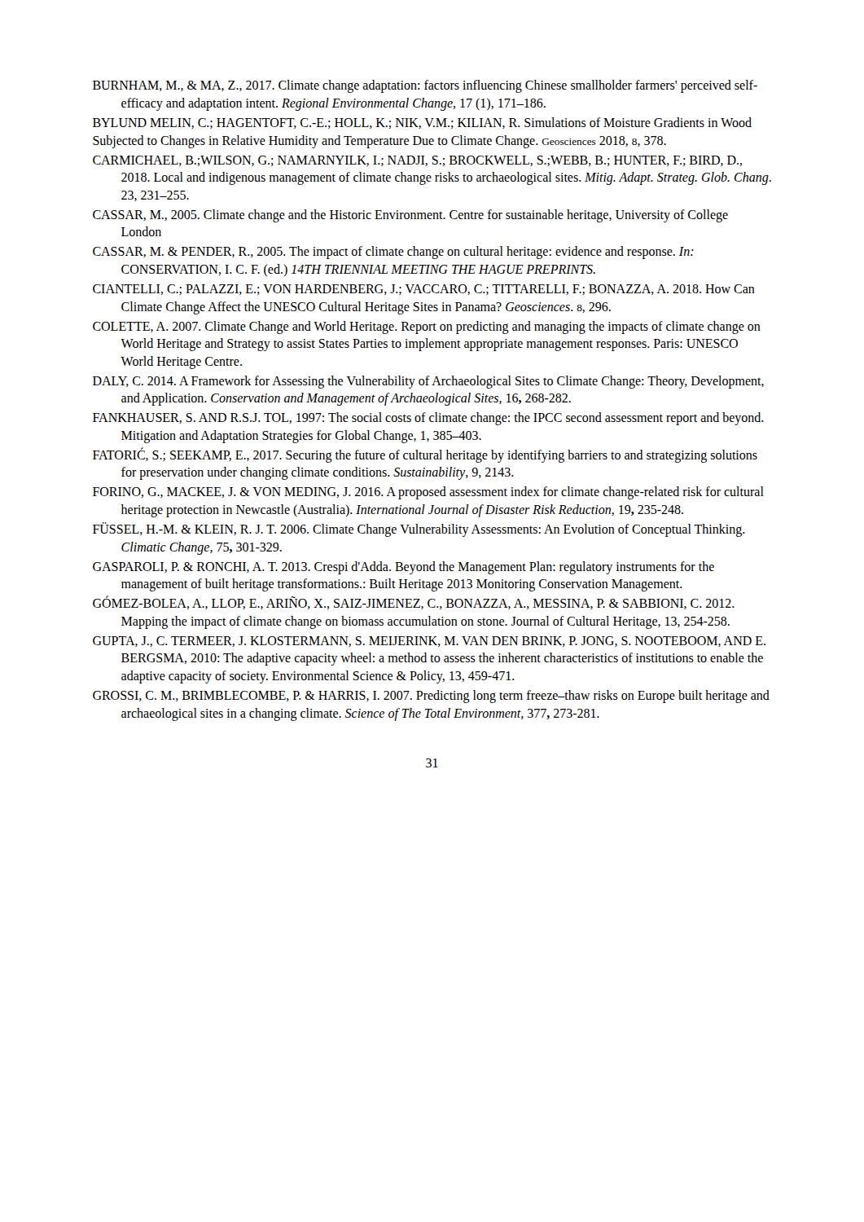BURNHAM, M., & MA, Z., 2017. Climate change adaptation: factors influencing Chinese smallholder farmers' perceived self-efficacy and adaptation intent. Regional Environmental Change, 17 (1), 171–186.
BYLUND MELIN, C.; HAGENTOFT, C.-E.; HOLL, K.; NIK, V.M.; KILIAN, R. Simulations of Moisture Gradients in Wood Subjected to Changes in Relative Humidity and Temperature Due to Climate Change. Geosciences 2018, 8, 378.
CARMICHAEL, B.;WILSON, G.; NAMARNYILK, I.; NADJI, S.; BROCKWELL, S.;WEBB, B.; HUNTER, F.; BIRD, D., 2018. Local and indigenous management of climate change risks to archaeological sites. Mitig. Adapt. Strateg. Glob. Chang. 23, 231–255.
CASSAR, M., 2005. Climate change and the Historic Environment. Centre for sustainable heritage, University of College London
CASSAR, M. & PENDER, R., 2005. The impact of climate change on cultural heritage: evidence and response. In: CONSERVATION, I. C. F. (ed.) 14TH TRIENNIAL MEETING THE HAGUE PREPRINTS.
CIANTELLI, C.; PALAZZI, E.; VON HARDENBERG, J.; VACCARO, C.; TITTARELLI, F.; BONAZZA, A. 2018. How Can Climate Change Affect the UNESCO Cultural Heritage Sites in Panama? Geosciences. 8, 296.
COLETTE, A. 2007. Climate Change and World Heritage. Report on predicting and managing the impacts of climate change on World Heritage and Strategy to assist States Parties to implement appropriate management responses. Paris: UNESCO World Heritage Centre.
DALY, C. 2014. A Framework for Assessing the Vulnerability of Archaeological Sites to Climate Change: Theory, Development, and Application. Conservation and Management of Archaeological Sites, 16, 268-282.
FANKHAUSER, S. AND R.S.J. TOL, 1997: The social costs of climate change: the IPCC second assessment report and beyond. Mitigation and Adaptation Strategies for Global Change, 1, 385–403.
FATORIĆ, S.; SEEKAMP, E., 2017. Securing the future of cultural heritage by identifying barriers to and strategizing solutions for preservation under changing climate conditions. Sustainability, 9, 2143.
FORINO, G., MACKEE, J. & VON MEDING, J. 2016. A proposed assessment index for climate change-related risk for cultural heritage protection in Newcastle (Australia). International Journal of Disaster Risk Reduction, 19, 235-248.
FÜSSEL, H.-M. & KLEIN, R. J. T. 2006. Climate Change Vulnerability Assessments: An Evolution of Conceptual Thinking. Climatic Change, 75, 301-329.
GASPAROLI, P. & RONCHI, A. T. 2013. Crespi d'Adda. Beyond the Management Plan: regulatory instruments for the management of built heritage transformations.: Built Heritage 2013 Monitoring Conservation Management.
GÓMEZ-BOLEA, A., LLOP, E., ARIÑO, X., SAIZ-JIMENEZ, C., BONAZZA, A., MESSINA, P. & SABBIONI, C. 2012. Mapping the impact of climate change on biomass accumulation on stone. Journal of Cultural Heritage, 13, 254-258.
GUPTA, J., C. TERMEER, J. KLOSTERMANN, S. MEIJERINK, M. VAN DEN BRINK, P. JONG, S. NOOTEBOOM, AND E. BERGSMA, 2010: The adaptive capacity wheel: a method to assess the inherent characteristics of institutions to enable the adaptive capacity of society. Environmental Science & Policy, 13, 459-471.
GROSSI, C. M., BRIMBLECOMBE, P. & HARRIS, I. 2007. Predicting long term freeze–thaw risks on Europe built heritage and archaeological sites in a changing climate. Science of The Total Environment, 377, 273-281.
31